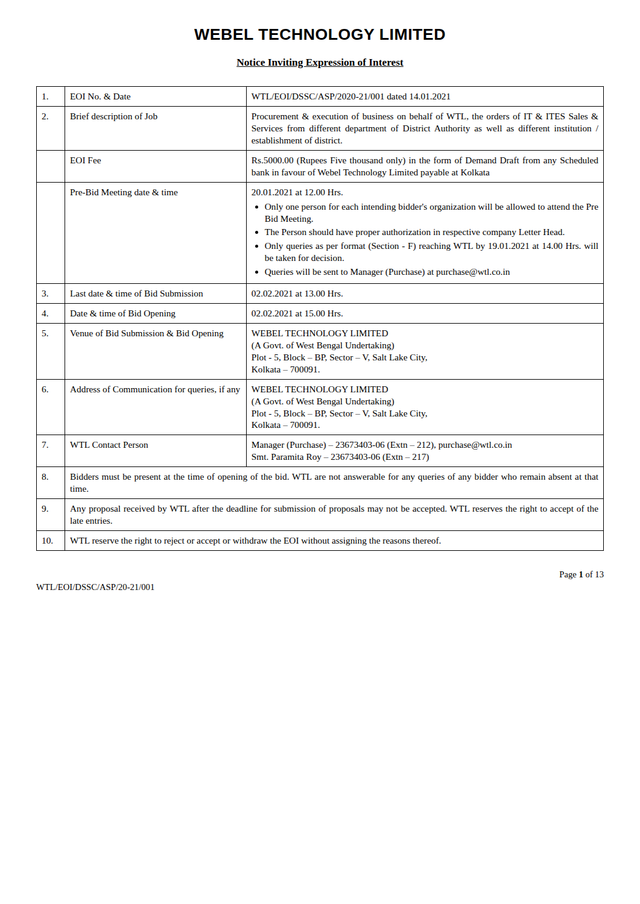WEBEL TECHNOLOGY LIMITED
Notice Inviting Expression of Interest
| 1. | EOI No. & Date | WTL/EOI/DSSC/ASP/2020-21/001 dated 14.01.2021 |
| 2. | Brief description of Job | Procurement & execution of business on behalf of WTL, the orders of IT & ITES Sales & Services from different department of District Authority as well as different institution / establishment of district. |
| | EOI Fee | Rs.5000.00 (Rupees Five thousand only) in the form of Demand Draft from any Scheduled bank in favour of Webel Technology Limited payable at Kolkata |
| | Pre-Bid Meeting date & time | 20.01.2021 at 12.00 Hrs. Only one person for each intending bidder's organization will be allowed to attend the Pre Bid Meeting. The Person should have proper authorization in respective company Letter Head. Only queries as per format (Section - F) reaching WTL by 19.01.2021 at 14.00 Hrs. will be taken for decision. Queries will be sent to Manager (Purchase) at purchase@wtl.co.in |
| 3. | Last date & time of Bid Submission | 02.02.2021 at 13.00 Hrs. |
| 4. | Date & time of Bid Opening | 02.02.2021 at 15.00 Hrs. |
| 5. | Venue of Bid Submission & Bid Opening | WEBEL TECHNOLOGY LIMITED (A Govt. of West Bengal Undertaking) Plot - 5, Block – BP, Sector – V, Salt Lake City, Kolkata – 700091. |
| 6. | Address of Communication for queries, if any | WEBEL TECHNOLOGY LIMITED (A Govt. of West Bengal Undertaking) Plot - 5, Block – BP, Sector – V, Salt Lake City, Kolkata – 700091. |
| 7. | WTL Contact Person | Manager (Purchase) – 23673403-06 (Extn – 212), purchase@wtl.co.in Smt. Paramita Roy – 23673403-06 (Extn – 217) |
| 8. | Bidders must be present at the time of opening of the bid. WTL are not answerable for any queries of any bidder who remain absent at that time. |
| 9. | Any proposal received by WTL after the deadline for submission of proposals may not be accepted. WTL reserves the right to accept of the late entries. |
| 10. | WTL reserve the right to reject or accept or withdraw the EOI without assigning the reasons thereof. |
Page 1 of 13
WTL/EOI/DSSC/ASP/20-21/001